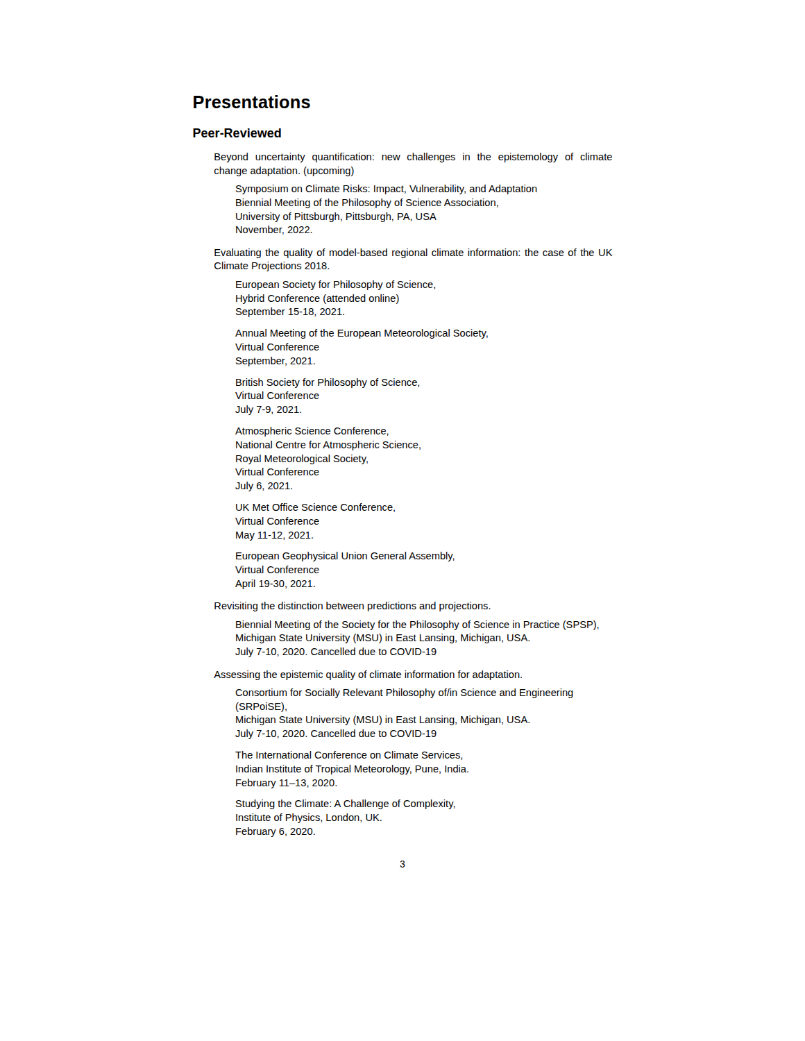Presentations
Peer-Reviewed
Beyond uncertainty quantification: new challenges in the epistemology of climate change adaptation. (upcoming)
Symposium on Climate Risks: Impact, Vulnerability, and Adaptation
Biennial Meeting of the Philosophy of Science Association,
University of Pittsburgh, Pittsburgh, PA, USA
November, 2022.
Evaluating the quality of model-based regional climate information: the case of the UK Climate Projections 2018.
European Society for Philosophy of Science,
Hybrid Conference (attended online)
September 15-18, 2021.
Annual Meeting of the European Meteorological Society,
Virtual Conference
September, 2021.
British Society for Philosophy of Science,
Virtual Conference
July 7-9, 2021.
Atmospheric Science Conference,
National Centre for Atmospheric Science,
Royal Meteorological Society,
Virtual Conference
July 6, 2021.
UK Met Office Science Conference,
Virtual Conference
May 11-12, 2021.
European Geophysical Union General Assembly,
Virtual Conference
April 19-30, 2021.
Revisiting the distinction between predictions and projections.
Biennial Meeting of the Society for the Philosophy of Science in Practice (SPSP),
Michigan State University (MSU) in East Lansing, Michigan, USA.
July 7-10, 2020. Cancelled due to COVID-19
Assessing the epistemic quality of climate information for adaptation.
Consortium for Socially Relevant Philosophy of/in Science and Engineering (SRPoiSE),
Michigan State University (MSU) in East Lansing, Michigan, USA.
July 7-10, 2020. Cancelled due to COVID-19
The International Conference on Climate Services,
Indian Institute of Tropical Meteorology, Pune, India.
February 11–13, 2020.
Studying the Climate: A Challenge of Complexity,
Institute of Physics, London, UK.
February 6, 2020.
3